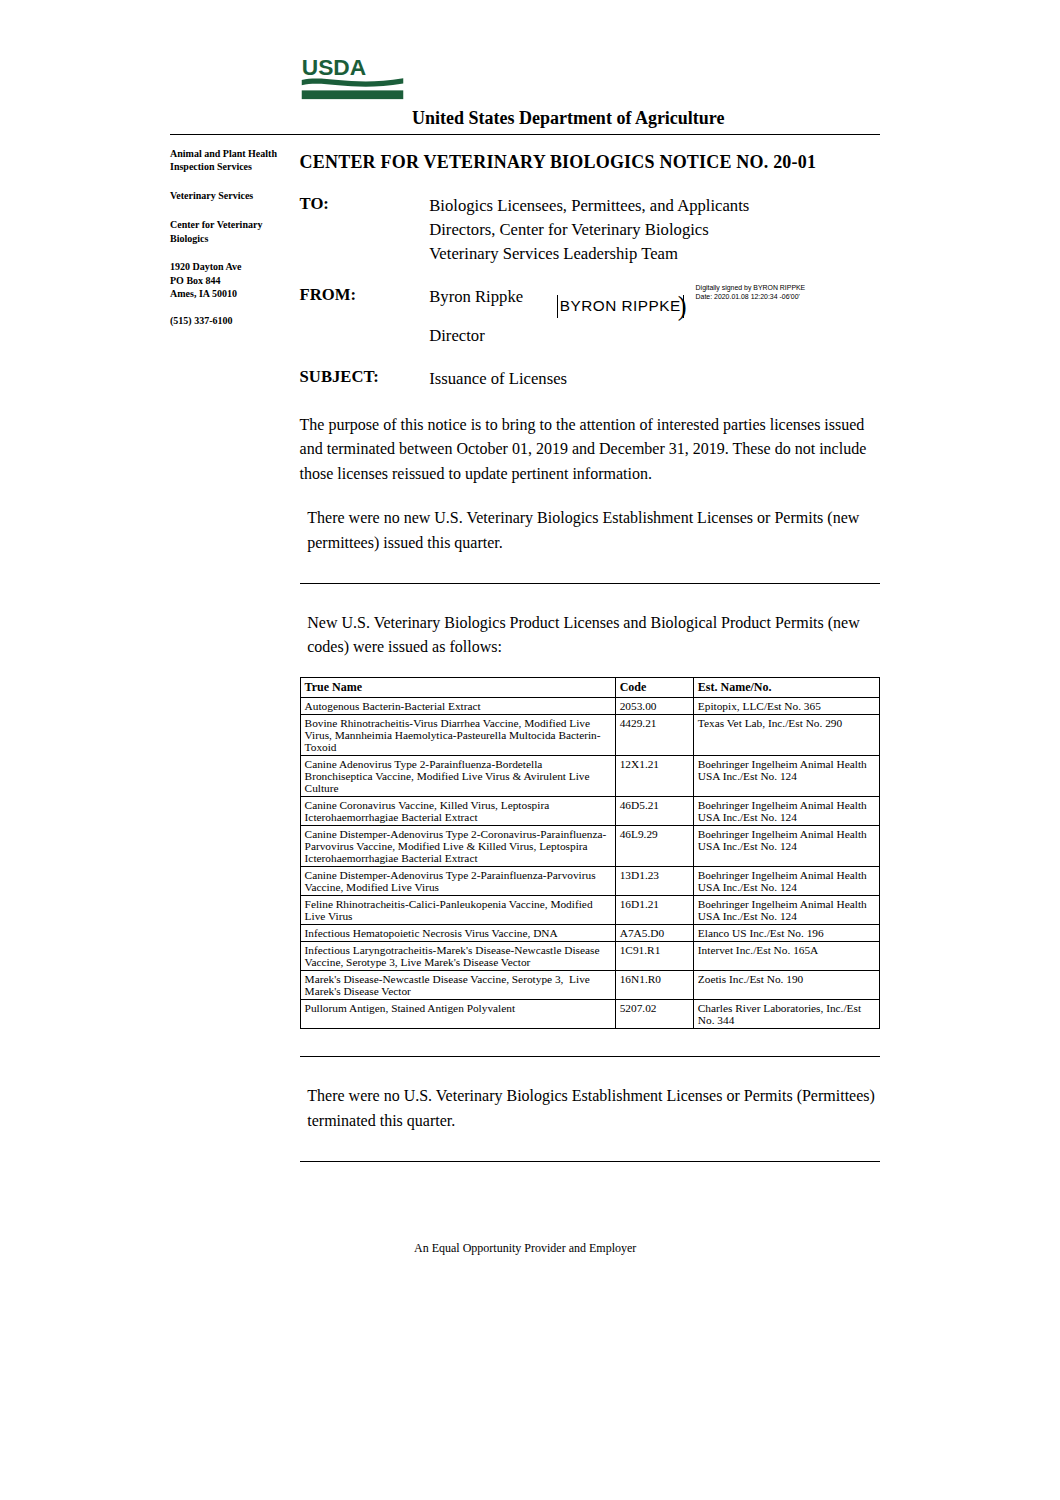USDA
United States Department of Agriculture
Animal and Plant Health Inspection Services
Veterinary Services
Center for Veterinary Biologics
1920 Dayton Ave
PO Box 844
Ames, IA 50010
(515) 337-6100
CENTER FOR VETERINARY BIOLOGICS NOTICE NO. 20-01
| TO: | Biologics Licensees, Permittees, and Applicants Directors, Center for Veterinary Biologics Veterinary Services Leadership Team |
| FROM: | Byron Rippke BYRON RIPPKE ) Digitally signed by BYRON RIPPKE Date: 2020.01.08 12:20:34 -06'00' Director |
| SUBJECT: | Issuance of Licenses |
The purpose of this notice is to bring to the attention of interested parties licenses issued and terminated between October 01, 2019 and December 31, 2019. These do not include those licenses reissued to update pertinent information.
There were no new U.S. Veterinary Biologics Establishment Licenses or Permits (new permittees) issued this quarter.
New U.S. Veterinary Biologics Product Licenses and Biological Product Permits (new codes) were issued as follows:
| True Name | Code | Est. Name/No. |
| --- | --- | --- |
| Autogenous Bacterin-Bacterial Extract | 2053.00 | Epitopix, LLC/Est No. 365 |
| Bovine Rhinotracheitis-Virus Diarrhea Vaccine, Modified Live Virus, Mannheimia Haemolytica-Pasteurella Multocida Bacterin-Toxoid | 4429.21 | Texas Vet Lab, Inc./Est No. 290 |
| Canine Adenovirus Type 2-Parainfluenza-Bordetella Bronchiseptica Vaccine, Modified Live Virus & Avirulent Live Culture | 12X1.21 | Boehringer Ingelheim Animal Health USA Inc./Est No. 124 |
| Canine Coronavirus Vaccine, Killed Virus, Leptospira Icterohaemorrhagiae Bacterial Extract | 46D5.21 | Boehringer Ingelheim Animal Health USA Inc./Est No. 124 |
| Canine Distemper-Adenovirus Type 2-Coronavirus-Parainfluenza-Parvovirus Vaccine, Modified Live & Killed Virus, Leptospira Icterohaemorrhagiae Bacterial Extract | 46L9.29 | Boehringer Ingelheim Animal Health USA Inc./Est No. 124 |
| Canine Distemper-Adenovirus Type 2-Parainfluenza-Parvovirus Vaccine, Modified Live Virus | 13D1.23 | Boehringer Ingelheim Animal Health USA Inc./Est No. 124 |
| Feline Rhinotracheitis-Calici-Panleukopenia Vaccine, Modified Live Virus | 16D1.21 | Boehringer Ingelheim Animal Health USA Inc./Est No. 124 |
| Infectious Hematopoietic Necrosis Virus Vaccine, DNA | A7A5.D0 | Elanco US Inc./Est No. 196 |
| Infectious Laryngotracheitis-Marek's Disease-Newcastle Disease Vaccine, Serotype 3, Live Marek's Disease Vector | 1C91.R1 | Intervet Inc./Est No. 165A |
| Marek's Disease-Newcastle Disease Vaccine, Serotype 3, Live Marek's Disease Vector | 16N1.R0 | Zoetis Inc./Est No. 190 |
| Pullorum Antigen, Stained Antigen Polyvalent | 5207.02 | Charles River Laboratories, Inc./Est No. 344 |
There were no U.S. Veterinary Biologics Establishment Licenses or Permits (Permittees) terminated this quarter.
An Equal Opportunity Provider and Employer